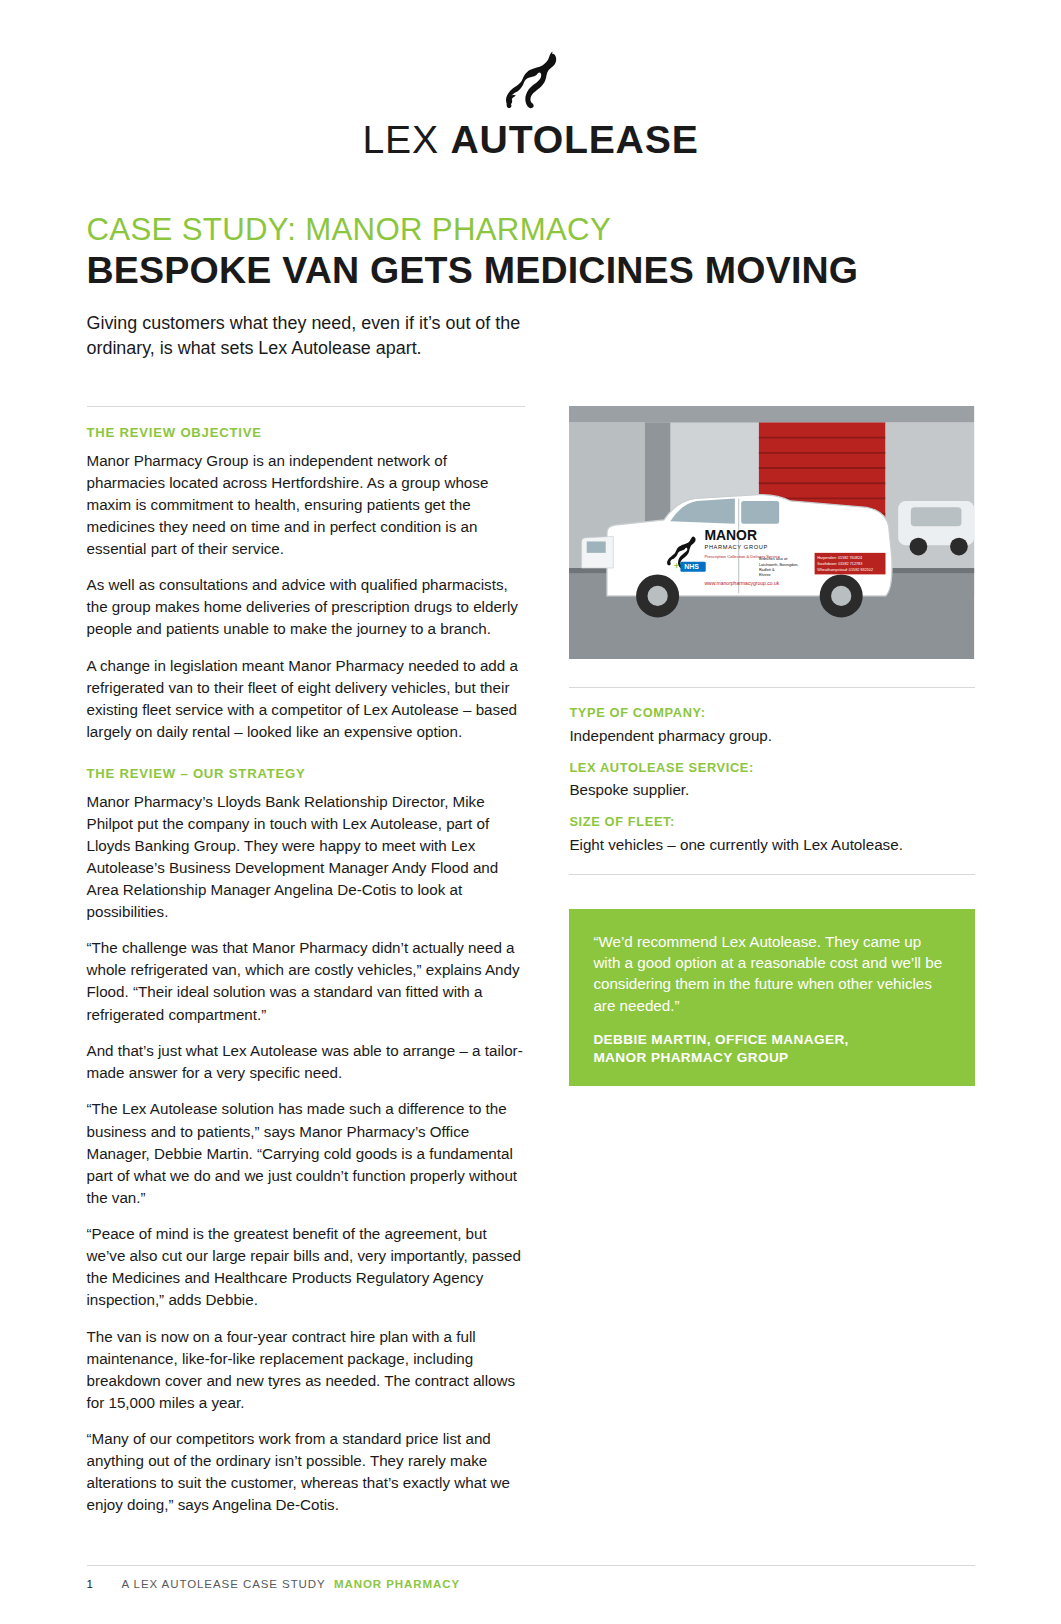LEX AUTOLEASE
Case Study: Manor Pharmacy
Bespoke van gets medicines moving
Giving customers what they need, even if it’s out of the ordinary, is what sets Lex Autolease apart.
The review objective
Manor Pharmacy Group is an independent network of pharmacies located across Hertfordshire. As a group whose maxim is commitment to health, ensuring patients get the medicines they need on time and in perfect condition is an essential part of their service.
As well as consultations and advice with qualified pharmacists, the group makes home deliveries of prescription drugs to elderly people and patients unable to make the journey to a branch.
A change in legislation meant Manor Pharmacy needed to add a refrigerated van to their fleet of eight delivery vehicles, but their existing fleet service with a competitor of Lex Autolease – based largely on daily rental – looked like an expensive option.
The review – our strategy
Manor Pharmacy’s Lloyds Bank Relationship Director, Mike Philpot put the company in touch with Lex Autolease, part of Lloyds Banking Group. They were happy to meet with Lex Autolease’s Business Development Manager Andy Flood and Area Relationship Manager Angelina De-Cotis to look at possibilities.
“The challenge was that Manor Pharmacy didn’t actually need a whole refrigerated van, which are costly vehicles,” explains Andy Flood. “Their ideal solution was a standard van fitted with a refrigerated compartment.”
And that’s just what Lex Autolease was able to arrange – a tailor-made answer for a very specific need.
“The Lex Autolease solution has made such a difference to the business and to patients,” says Manor Pharmacy’s Office Manager, Debbie Martin. “Carrying cold goods is a fundamental part of what we do and we just couldn’t function properly without the van.”
“Peace of mind is the greatest benefit of the agreement, but we’ve also cut our large repair bills and, very importantly, passed the Medicines and Healthcare Products Regulatory Agency inspection,” adds Debbie.
The van is now on a four-year contract hire plan with a full maintenance, like-for-like replacement package, including breakdown cover and new tyres as needed. The contract allows for 15,000 miles a year.
“Many of our competitors work from a standard price list and anything out of the ordinary isn’t possible. They rarely make alterations to suit the customer, whereas that’s exactly what we enjoy doing,” says Angelina De-Cotis.
MANOR PHARMACY GROUP Prescription Collection & Delivery Service NHS + Branches also at: Latchworth, Bovingdon, Radlett & Elstree Harpenden: 01582 760824 Southdown: 01582 712783 Wheathampstead: 01582 832102 www.manorpharmacygroup.co.uk
Type of company:
Independent pharmacy group.
Lex Autolease service:
Bespoke supplier.
Size of fleet:
Eight vehicles – one currently with Lex Autolease.
“We’d recommend Lex Autolease. They came up with a good option at a reasonable cost and we’ll be considering them in the future when other vehicles are needed.”
Debbie Martin, Office Manager,
Manor Pharmacy Group
1 A Lex Autolease case study Manor Pharmacy